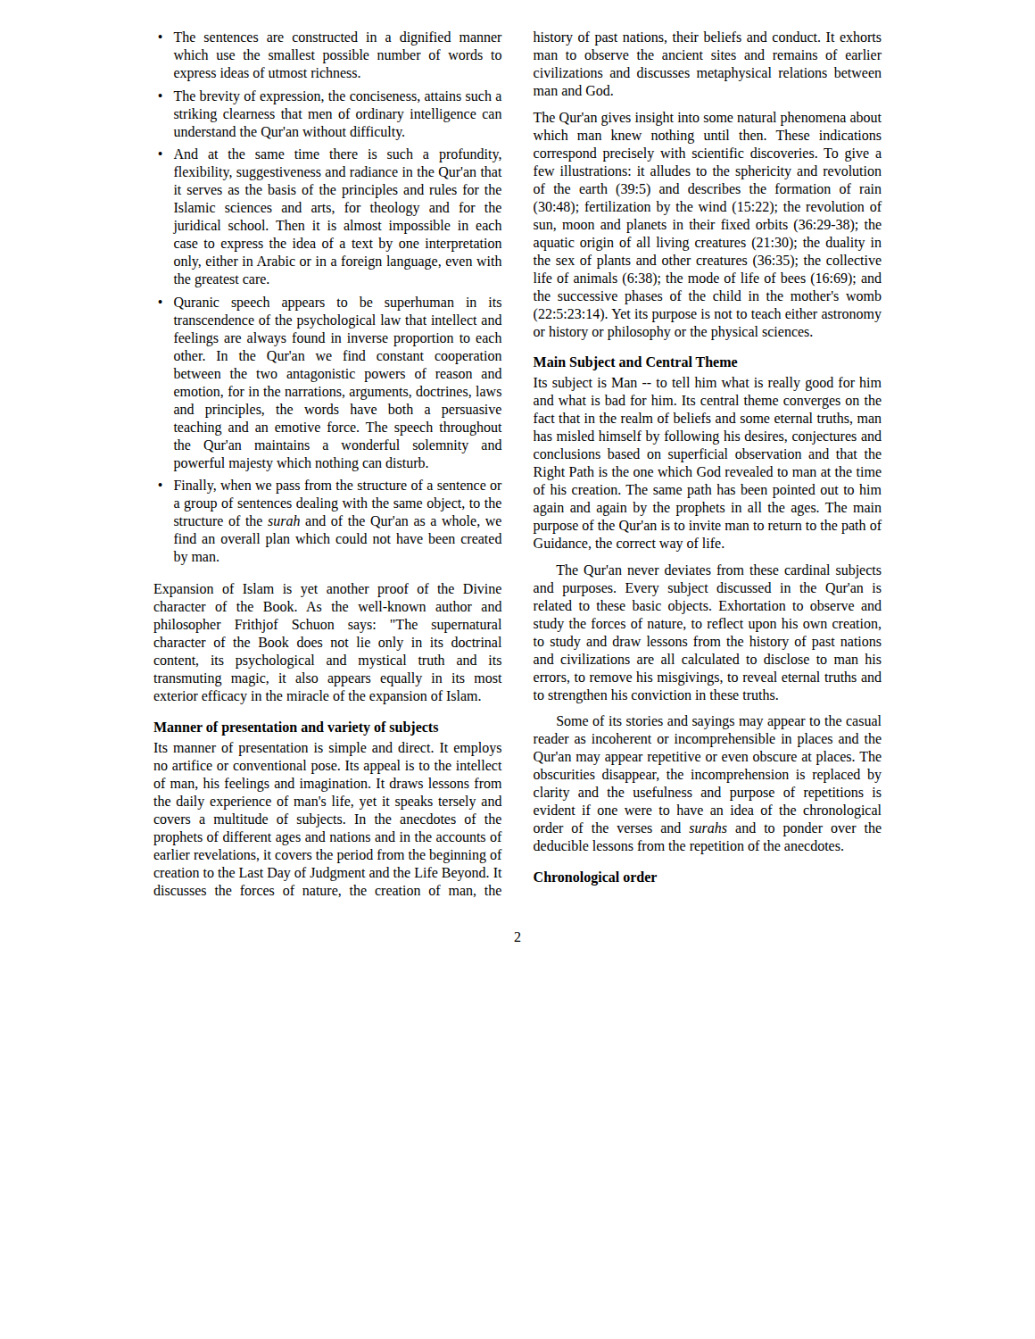The sentences are constructed in a dignified manner which use the smallest possible number of words to express ideas of utmost richness.
The brevity of expression, the conciseness, attains such a striking clearness that men of ordinary intelligence can understand the Qur'an without difficulty.
And at the same time there is such a profundity, flexibility, suggestiveness and radiance in the Qur'an that it serves as the basis of the principles and rules for the Islamic sciences and arts, for theology and for the juridical school. Then it is almost impossible in each case to express the idea of a text by one interpretation only, either in Arabic or in a foreign language, even with the greatest care.
Quranic speech appears to be superhuman in its transcendence of the psychological law that intellect and feelings are always found in inverse proportion to each other. In the Qur'an we find constant cooperation between the two antagonistic powers of reason and emotion, for in the narrations, arguments, doctrines, laws and principles, the words have both a persuasive teaching and an emotive force. The speech throughout the Qur'an maintains a wonderful solemnity and powerful majesty which nothing can disturb.
Finally, when we pass from the structure of a sentence or a group of sentences dealing with the same object, to the structure of the surah and of the Qur'an as a whole, we find an overall plan which could not have been created by man.
Expansion of Islam is yet another proof of the Divine character of the Book. As the well-known author and philosopher Frithjof Schuon says: "The supernatural character of the Book does not lie only in its doctrinal content, its psychological and mystical truth and its transmuting magic, it also appears equally in its most exterior efficacy in the miracle of the expansion of Islam.
Manner of presentation and variety of subjects
Its manner of presentation is simple and direct. It employs no artifice or conventional pose. Its appeal is to the intellect of man, his feelings and imagination. It draws lessons from the daily experience of man's life, yet it speaks tersely and covers a multitude of subjects. In the anecdotes of the prophets of different ages and nations and in the accounts of earlier revelations, it covers the period from the beginning of creation to the Last Day of Judgment and the Life Beyond. It discusses the forces of nature, the creation of man, the history of past nations, their beliefs and conduct. It exhorts man to observe the ancient sites and remains of earlier civilizations and discusses metaphysical relations between man and God.
The Qur'an gives insight into some natural phenomena about which man knew nothing until then. These indications correspond precisely with scientific discoveries. To give a few illustrations: it alludes to the sphericity and revolution of the earth (39:5) and describes the formation of rain (30:48); fertilization by the wind (15:22); the revolution of sun, moon and planets in their fixed orbits (36:29-38); the aquatic origin of all living creatures (21:30); the duality in the sex of plants and other creatures (36:35); the collective life of animals (6:38); the mode of life of bees (16:69); and the successive phases of the child in the mother's womb (22:5:23:14). Yet its purpose is not to teach either astronomy or history or philosophy or the physical sciences.
Main Subject and Central Theme
Its subject is Man -- to tell him what is really good for him and what is bad for him. Its central theme converges on the fact that in the realm of beliefs and some eternal truths, man has misled himself by following his desires, conjectures and conclusions based on superficial observation and that the Right Path is the one which God revealed to man at the time of his creation. The same path has been pointed out to him again and again by the prophets in all the ages. The main purpose of the Qur'an is to invite man to return to the path of Guidance, the correct way of life.
The Qur'an never deviates from these cardinal subjects and purposes. Every subject discussed in the Qur'an is related to these basic objects. Exhortation to observe and study the forces of nature, to reflect upon his own creation, to study and draw lessons from the history of past nations and civilizations are all calculated to disclose to man his errors, to remove his misgivings, to reveal eternal truths and to strengthen his conviction in these truths.
Some of its stories and sayings may appear to the casual reader as incoherent or incomprehensible in places and the Qur'an may appear repetitive or even obscure at places. The obscurities disappear, the incomprehension is replaced by clarity and the usefulness and purpose of repetitions is evident if one were to have an idea of the chronological order of the verses and surahs and to ponder over the deducible lessons from the repetition of the anecdotes.
Chronological order
2